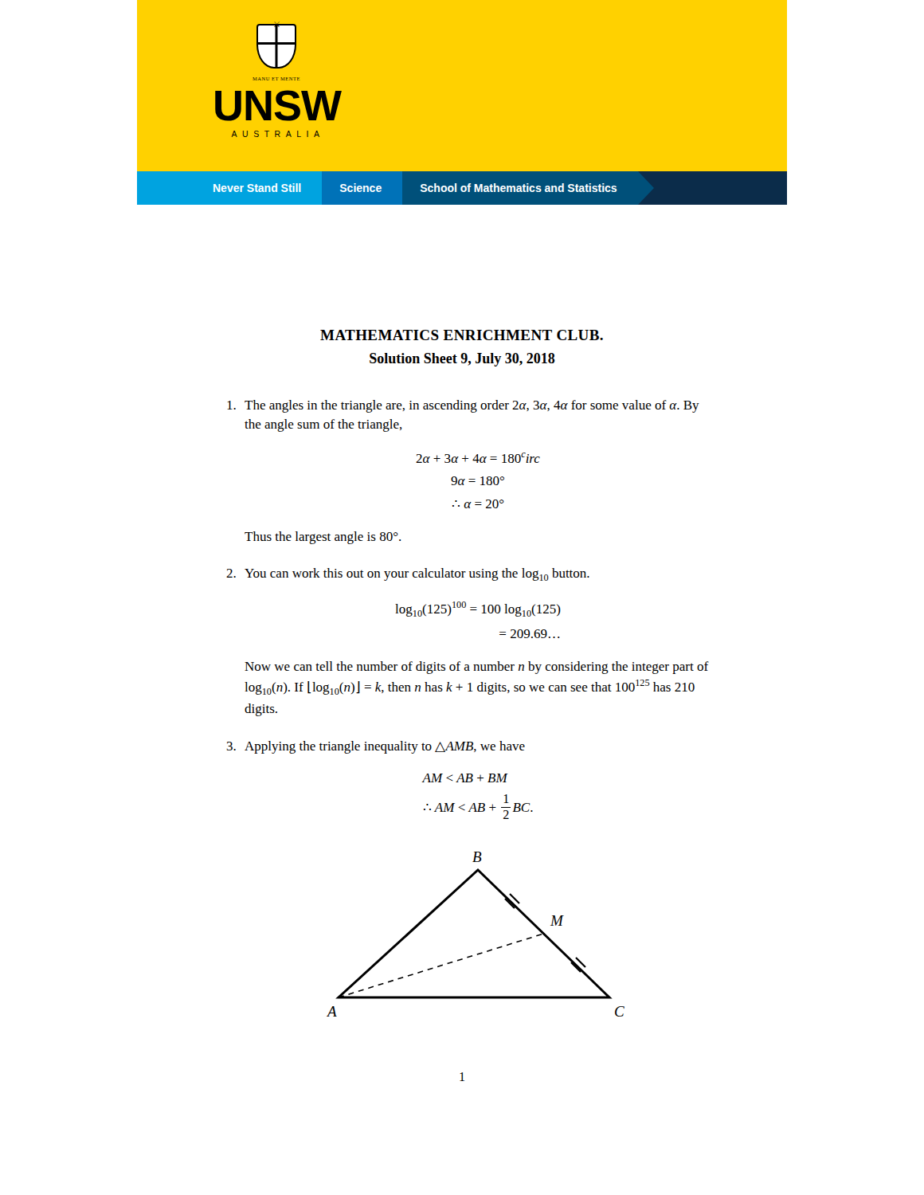⚔
MANU ET MENTE
UNSW
AUSTRALIA
Never Stand Still
Science
School of Mathematics and Statistics
MATHEMATICS ENRICHMENT CLUB.
Solution Sheet 9, July 30, 2018
The angles in the triangle are, in ascending order 2α, 3α, 4α for some value of α. By the angle sum of the triangle,
2α + 3α + 4α = 180circ
9α = 180°
∴ α = 20°
Thus the largest angle is 80°.
You can work this out on your calculator using the log10 button.
log10(125)100 = 100 log10(125)
= 209.69…
Now we can tell the number of digits of a number n by considering the integer part of log10(n). If ⌊log10(n)⌋ = k, then n has k + 1 digits, so we can see that 100125 has 210 digits.
Applying the triangle inequality to △AMB, we have
AM < AB + BM
∴ AM < AB + 12 BC.
B A C M
1